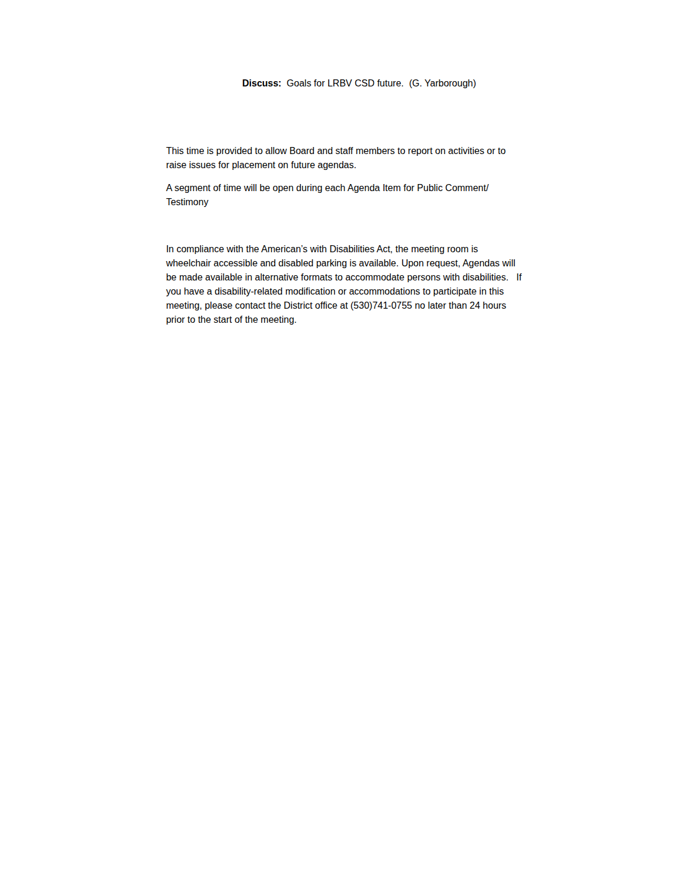Discuss: Goals for LRBV CSD future. (G. Yarborough)
This time is provided to allow Board and staff members to report on activities or to raise issues for placement on future agendas.
A segment of time will be open during each Agenda Item for Public Comment/ Testimony
In compliance with the American’s with Disabilities Act, the meeting room is wheelchair accessible and disabled parking is available. Upon request, Agendas will be made available in alternative formats to accommodate persons with disabilities. If you have a disability-related modification or accommodations to participate in this meeting, please contact the District office at (530)741-0755 no later than 24 hours prior to the start of the meeting.